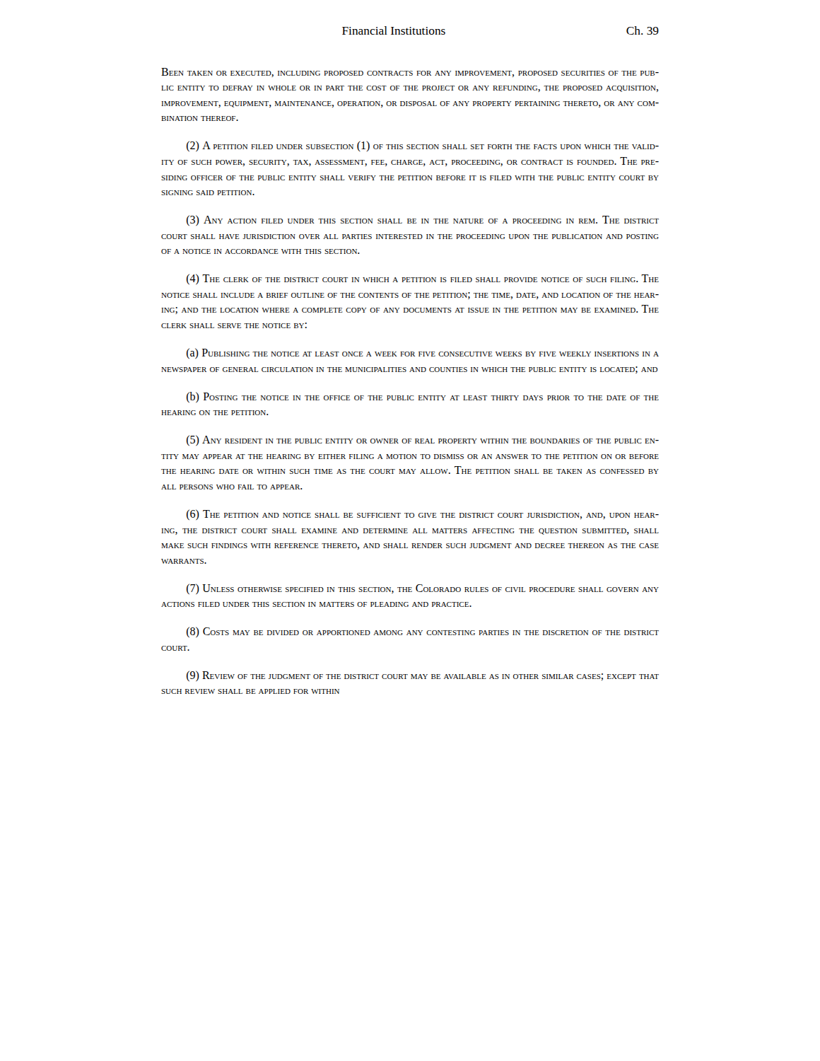Financial Institutions
Ch. 39
Been taken or executed, including proposed contracts for any improvement, proposed securities of the public entity to defray in whole or in part the cost of the project or any refunding, the proposed acquisition, improvement, equipment, maintenance, operation, or disposal of any property pertaining thereto, or any combination thereof.
(2) A petition filed under subsection (1) of this section shall set forth the facts upon which the validity of such power, security, tax, assessment, fee, charge, act, proceeding, or contract is founded. The presiding officer of the public entity shall verify the petition before it is filed with the public entity court by signing said petition.
(3) Any action filed under this section shall be in the nature of a proceeding in rem. The district court shall have jurisdiction over all parties interested in the proceeding upon the publication and posting of a notice in accordance with this section.
(4) The clerk of the district court in which a petition is filed shall provide notice of such filing. The notice shall include a brief outline of the contents of the petition; the time, date, and location of the hearing; and the location where a complete copy of any documents at issue in the petition may be examined. The clerk shall serve the notice by:
(a) Publishing the notice at least once a week for five consecutive weeks by five weekly insertions in a newspaper of general circulation in the municipalities and counties in which the public entity is located; and
(b) Posting the notice in the office of the public entity at least thirty days prior to the date of the hearing on the petition.
(5) Any resident in the public entity or owner of real property within the boundaries of the public entity may appear at the hearing by either filing a motion to dismiss or an answer to the petition on or before the hearing date or within such time as the court may allow. The petition shall be taken as confessed by all persons who fail to appear.
(6) The petition and notice shall be sufficient to give the district court jurisdiction, and, upon hearing, the district court shall examine and determine all matters affecting the question submitted, shall make such findings with reference thereto, and shall render such judgment and decree thereon as the case warrants.
(7) Unless otherwise specified in this section, the Colorado rules of civil procedure shall govern any actions filed under this section in matters of pleading and practice.
(8) Costs may be divided or apportioned among any contesting parties in the discretion of the district court.
(9) Review of the judgment of the district court may be available as in other similar cases; except that such review shall be applied for within